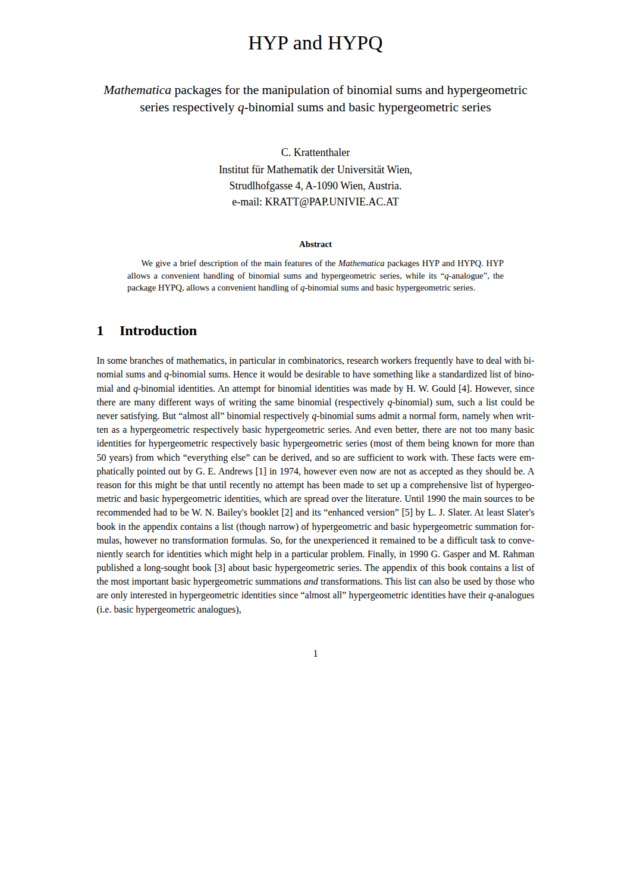HYP and HYPQ
Mathematica packages for the manipulation of binomial sums and hypergeometric series respectively q-binomial sums and basic hypergeometric series
C. Krattenthaler
Institut für Mathematik der Universität Wien,
Strudlhofgasse 4, A-1090 Wien, Austria.
e-mail: KRATT@PAP.UNIVIE.AC.AT
Abstract
We give a brief description of the main features of the Mathematica packages HYP and HYPQ. HYP allows a convenient handling of binomial sums and hypergeometric series, while its “q-analogue”, the package HYPQ, allows a convenient handling of q-binomial sums and basic hypergeometric series.
1 Introduction
In some branches of mathematics, in particular in combinatorics, research workers frequently have to deal with binomial sums and q-binomial sums. Hence it would be desirable to have something like a standardized list of binomial and q-binomial identities. An attempt for binomial identities was made by H. W. Gould [4]. However, since there are many different ways of writing the same binomial (respectively q-binomial) sum, such a list could be never satisfying. But “almost all” binomial respectively q-binomial sums admit a normal form, namely when written as a hypergeometric respectively basic hypergeometric series. And even better, there are not too many basic identities for hypergeometric respectively basic hypergeometric series (most of them being known for more than 50 years) from which “everything else” can be derived, and so are sufficient to work with. These facts were emphatically pointed out by G. E. Andrews [1] in 1974, however even now are not as accepted as they should be. A reason for this might be that until recently no attempt has been made to set up a comprehensive list of hypergeometric and basic hypergeometric identities, which are spread over the literature. Until 1990 the main sources to be recommended had to be W. N. Bailey's booklet [2] and its “enhanced version” [5] by L. J. Slater. At least Slater's book in the appendix contains a list (though narrow) of hypergeometric and basic hypergeometric summation formulas, however no transformation formulas. So, for the unexperienced it remained to be a difficult task to conveniently search for identities which might help in a particular problem. Finally, in 1990 G. Gasper and M. Rahman published a long-sought book [3] about basic hypergeometric series. The appendix of this book contains a list of the most important basic hypergeometric summations and transformations. This list can also be used by those who are only interested in hypergeometric identities since “almost all” hypergeometric identities have their q-analogues (i.e. basic hypergeometric analogues),
1